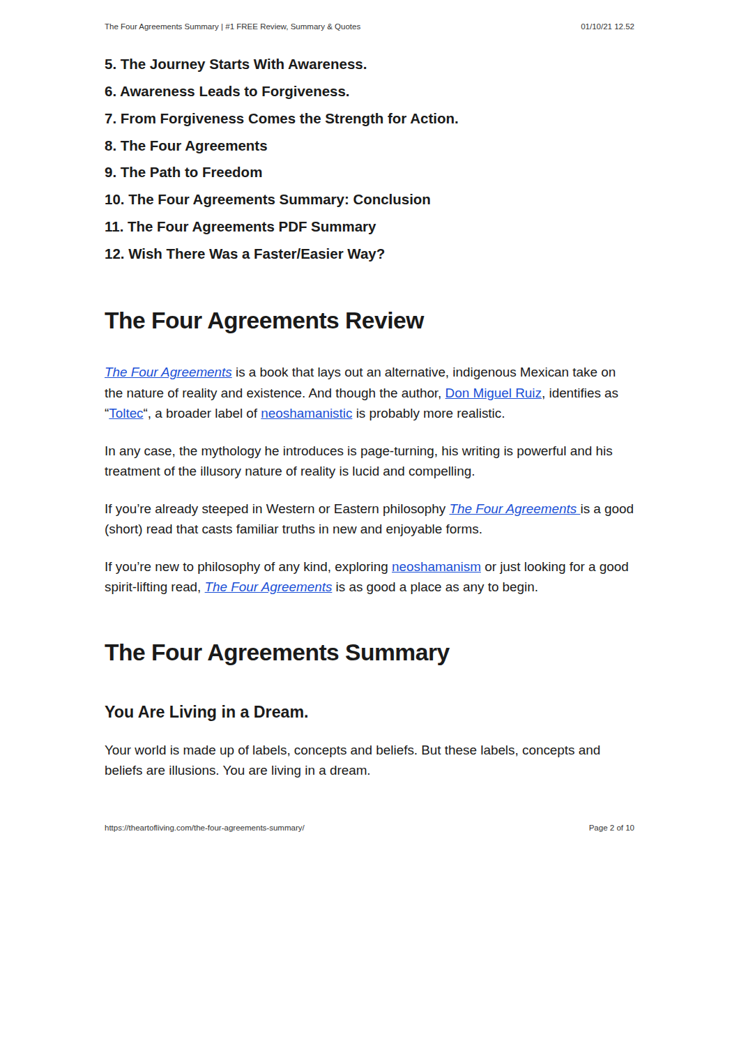The Four Agreements Summary | #1 FREE Review, Summary & Quotes 01/10/21 12.52
5. The Journey Starts With Awareness.
6. Awareness Leads to Forgiveness.
7. From Forgiveness Comes the Strength for Action.
8. The Four Agreements
9. The Path to Freedom
10. The Four Agreements Summary: Conclusion
11. The Four Agreements PDF Summary
12. Wish There Was a Faster/Easier Way?
The Four Agreements Review
The Four Agreements is a book that lays out an alternative, indigenous Mexican take on the nature of reality and existence. And though the author, Don Miguel Ruiz, identifies as “Toltec“, a broader label of neoshamanistic is probably more realistic.
In any case, the mythology he introduces is page-turning, his writing is powerful and his treatment of the illusory nature of reality is lucid and compelling.
If you’re already steeped in Western or Eastern philosophy The Four Agreements is a good (short) read that casts familiar truths in new and enjoyable forms.
If you’re new to philosophy of any kind, exploring neoshamanism or just looking for a good spirit-lifting read, The Four Agreements is as good a place as any to begin.
The Four Agreements Summary
You Are Living in a Dream.
Your world is made up of labels, concepts and beliefs. But these labels, concepts and beliefs are illusions. You are living in a dream.
https://theartofliving.com/the-four-agreements-summary/ Page 2 of 10